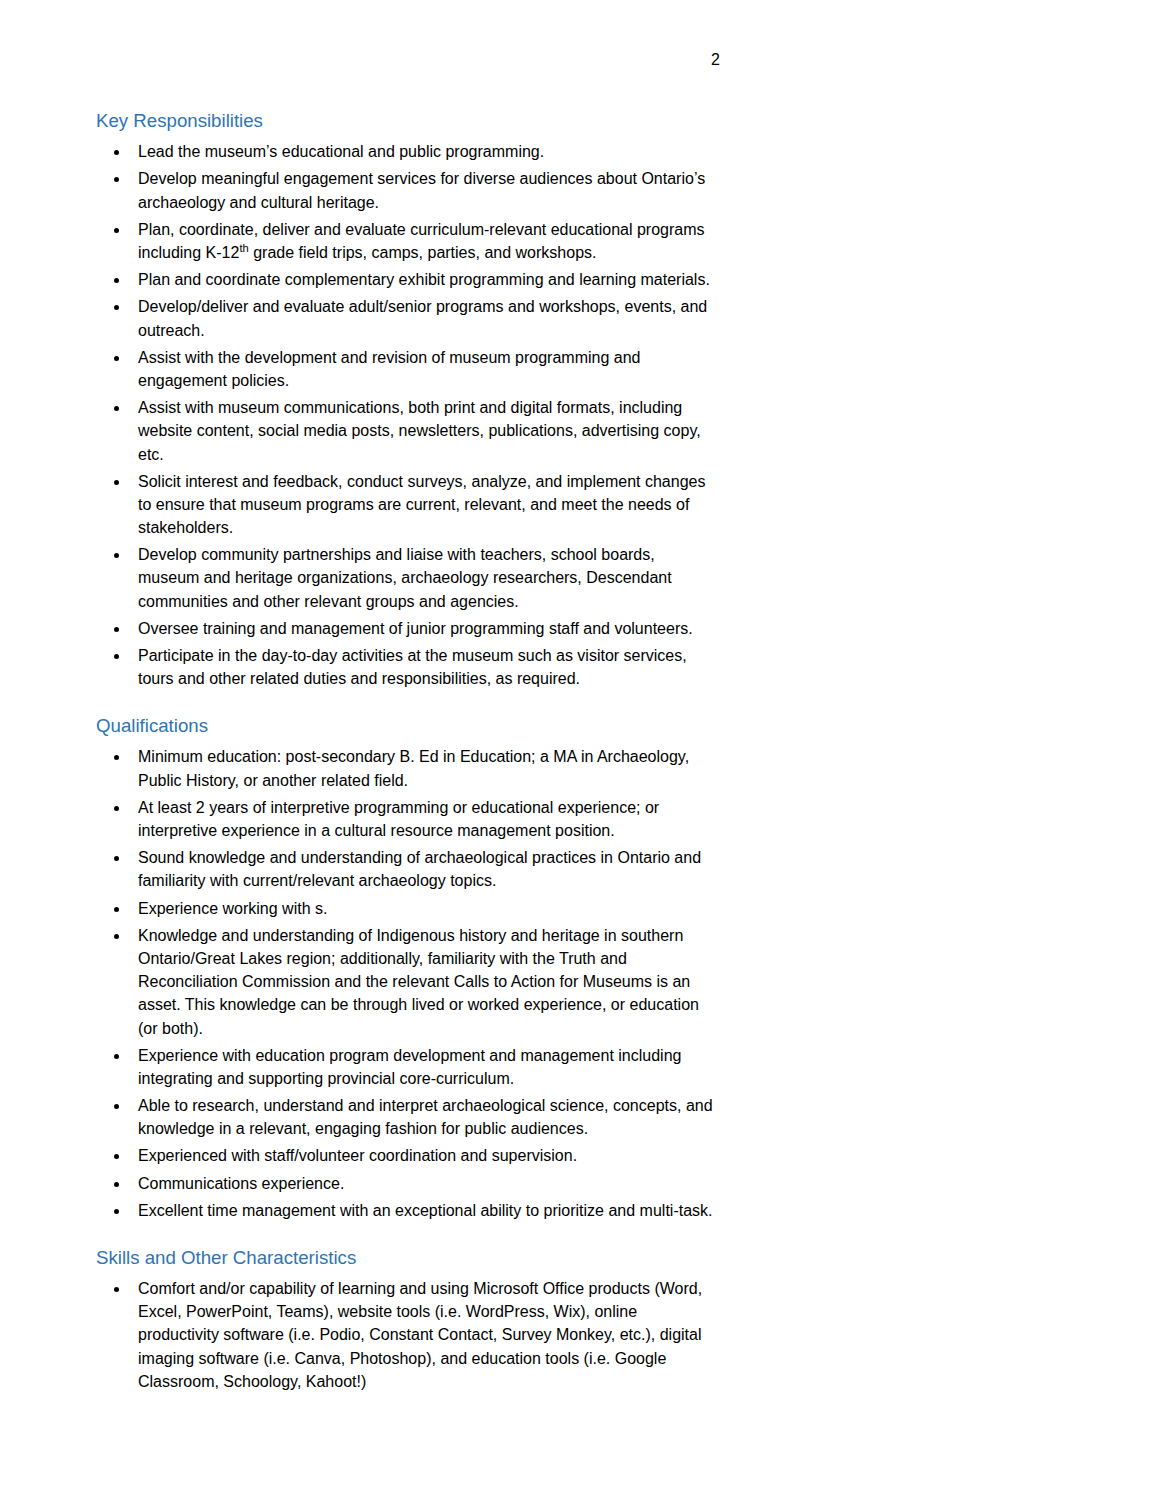2
Key Responsibilities
Lead the museum’s educational and public programming.
Develop meaningful engagement services for diverse audiences about Ontario’s archaeology and cultural heritage.
Plan, coordinate, deliver and evaluate curriculum-relevant educational programs including K-12th grade field trips, camps, parties, and workshops.
Plan and coordinate complementary exhibit programming and learning materials.
Develop/deliver and evaluate adult/senior programs and workshops, events, and outreach.
Assist with the development and revision of museum programming and engagement policies.
Assist with museum communications, both print and digital formats, including website content, social media posts, newsletters, publications, advertising copy, etc.
Solicit interest and feedback, conduct surveys, analyze, and implement changes to ensure that museum programs are current, relevant, and meet the needs of stakeholders.
Develop community partnerships and liaise with teachers, school boards, museum and heritage organizations, archaeology researchers, Descendant communities and other relevant groups and agencies.
Oversee training and management of junior programming staff and volunteers.
Participate in the day-to-day activities at the museum such as visitor services, tours and other related duties and responsibilities, as required.
Qualifications
Minimum education: post-secondary B. Ed in Education; a MA in Archaeology, Public History, or another related field.
At least 2 years of interpretive programming or educational experience; or interpretive experience in a cultural resource management position.
Sound knowledge and understanding of archaeological practices in Ontario and familiarity with current/relevant archaeology topics.
Experience working with s.
Knowledge and understanding of Indigenous history and heritage in southern Ontario/Great Lakes region; additionally, familiarity with the Truth and Reconciliation Commission and the relevant Calls to Action for Museums is an asset. This knowledge can be through lived or worked experience, or education (or both).
Experience with education program development and management including integrating and supporting provincial core-curriculum.
Able to research, understand and interpret archaeological science, concepts, and knowledge in a relevant, engaging fashion for public audiences.
Experienced with staff/volunteer coordination and supervision.
Communications experience.
Excellent time management with an exceptional ability to prioritize and multi-task.
Skills and Other Characteristics
Comfort and/or capability of learning and using Microsoft Office products (Word, Excel, PowerPoint, Teams), website tools (i.e. WordPress, Wix), online productivity software (i.e. Podio, Constant Contact, Survey Monkey, etc.), digital imaging software (i.e. Canva, Photoshop), and education tools (i.e. Google Classroom, Schoology, Kahoot!)